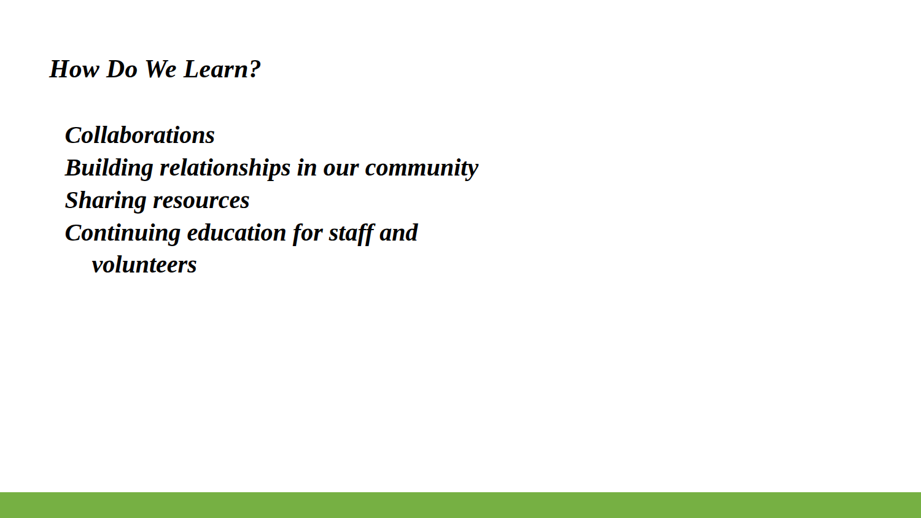How Do We Learn?
Collaborations
Building relationships in our community
Sharing resources
Continuing education for staff and volunteers